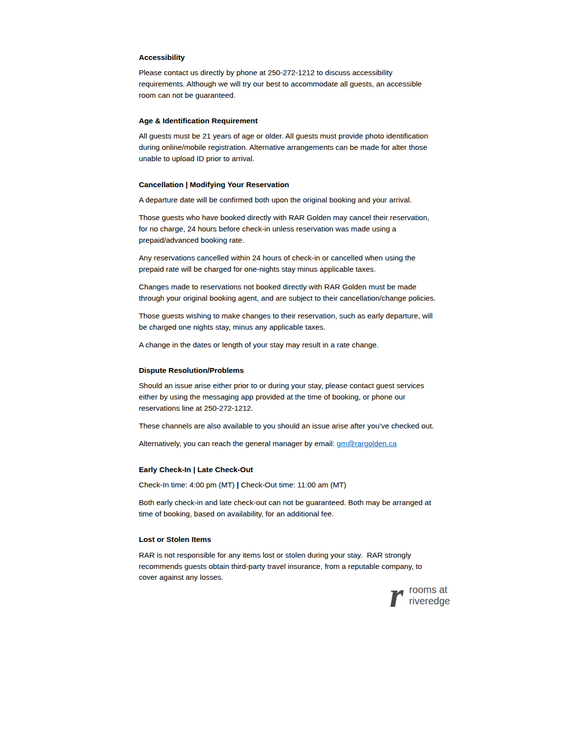Accessibility
Please contact us directly by phone at 250-272-1212 to discuss accessibility requirements. Although we will try our best to accommodate all guests, an accessible room can not be guaranteed.
Age & Identification Requirement
All guests must be 21 years of age or older. All guests must provide photo identification during online/mobile registration. Alternative arrangements can be made for alter those unable to upload ID prior to arrival.
Cancellation | Modifying Your Reservation
A departure date will be confirmed both upon the original booking and your arrival.
Those guests who have booked directly with RAR Golden may cancel their reservation, for no charge, 24 hours before check-in unless reservation was made using a prepaid/advanced booking rate.
Any reservations cancelled within 24 hours of check-in or cancelled when using the prepaid rate will be charged for one-nights stay minus applicable taxes.
Changes made to reservations not booked directly with RAR Golden must be made through your original booking agent, and are subject to their cancellation/change policies.
Those guests wishing to make changes to their reservation, such as early departure, will be charged one nights stay, minus any applicable taxes.
A change in the dates or length of your stay may result in a rate change.
Dispute Resolution/Problems
Should an issue arise either prior to or during your stay, please contact guest services either by using the messaging app provided at the time of booking, or phone our reservations line at 250-272-1212.
These channels are also available to you should an issue arise after you’ve checked out.
Alternatively, you can reach the general manager by email: gm@rargolden.ca
Early Check-In | Late Check-Out
Check-In time: 4:00 pm (MT) | Check-Out time: 11:00 am (MT)
Both early check-in and late check-out can not be guaranteed. Both may be arranged at time of booking, based on availability, for an additional fee.
Lost or Stolen Items
RAR is not responsible for any items lost or stolen during your stay. RAR strongly recommends guests obtain third-party travel insurance, from a reputable company, to cover against any losses.
r
rooms at
riveredge